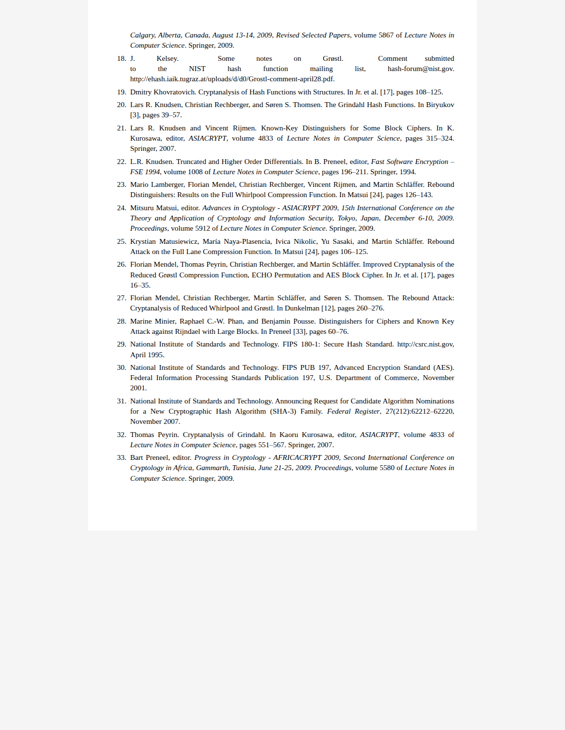Calgary, Alberta, Canada, August 13-14, 2009, Revised Selected Papers, volume 5867 of Lecture Notes in Computer Science. Springer, 2009.
18. J. Kelsey. Some notes on Grøstl. Comment submitted to the NIST hash function mailing list, hash-forum@nist.gov. http://ehash.iaik.tugraz.at/uploads/d/d0/Grostl-comment-april28.pdf.
19. Dmitry Khovratovich. Cryptanalysis of Hash Functions with Structures. In Jr. et al. [17], pages 108–125.
20. Lars R. Knudsen, Christian Rechberger, and Søren S. Thomsen. The Grindahl Hash Functions. In Biryukov [3], pages 39–57.
21. Lars R. Knudsen and Vincent Rijmen. Known-Key Distinguishers for Some Block Ciphers. In K. Kurosawa, editor, ASIACRYPT, volume 4833 of Lecture Notes in Computer Science, pages 315–324. Springer, 2007.
22. L.R. Knudsen. Truncated and Higher Order Differentials. In B. Preneel, editor, Fast Software Encryption – FSE 1994, volume 1008 of Lecture Notes in Computer Science, pages 196–211. Springer, 1994.
23. Mario Lamberger, Florian Mendel, Christian Rechberger, Vincent Rijmen, and Martin Schläffer. Rebound Distinguishers: Results on the Full Whirlpool Compression Function. In Matsui [24], pages 126–143.
24. Mitsuru Matsui, editor. Advances in Cryptology - ASIACRYPT 2009, 15th International Conference on the Theory and Application of Cryptology and Information Security, Tokyo, Japan, December 6-10, 2009. Proceedings, volume 5912 of Lecture Notes in Computer Science. Springer, 2009.
25. Krystian Matusiewicz, María Naya-Plasencia, Ivica Nikolic, Yu Sasaki, and Martin Schläffer. Rebound Attack on the Full Lane Compression Function. In Matsui [24], pages 106–125.
26. Florian Mendel, Thomas Peyrin, Christian Rechberger, and Martin Schläffer. Improved Cryptanalysis of the Reduced Grøstl Compression Function, ECHO Permutation and AES Block Cipher. In Jr. et al. [17], pages 16–35.
27. Florian Mendel, Christian Rechberger, Martin Schläffer, and Søren S. Thomsen. The Rebound Attack: Cryptanalysis of Reduced Whirlpool and Grøstl. In Dunkelman [12], pages 260–276.
28. Marine Minier, Raphael C.-W. Phan, and Benjamin Pousse. Distinguishers for Ciphers and Known Key Attack against Rijndael with Large Blocks. In Preneel [33], pages 60–76.
29. National Institute of Standards and Technology. FIPS 180-1: Secure Hash Standard. http://csrc.nist.gov, April 1995.
30. National Institute of Standards and Technology. FIPS PUB 197, Advanced Encryption Standard (AES). Federal Information Processing Standards Publication 197, U.S. Department of Commerce, November 2001.
31. National Institute of Standards and Technology. Announcing Request for Candidate Algorithm Nominations for a New Cryptographic Hash Algorithm (SHA-3) Family. Federal Register, 27(212):62212–62220, November 2007.
32. Thomas Peyrin. Cryptanalysis of Grindahl. In Kaoru Kurosawa, editor, ASIACRYPT, volume 4833 of Lecture Notes in Computer Science, pages 551–567. Springer, 2007.
33. Bart Preneel, editor. Progress in Cryptology - AFRICACRYPT 2009, Second International Conference on Cryptology in Africa, Gammarth, Tunisia, June 21-25, 2009. Proceedings, volume 5580 of Lecture Notes in Computer Science. Springer, 2009.